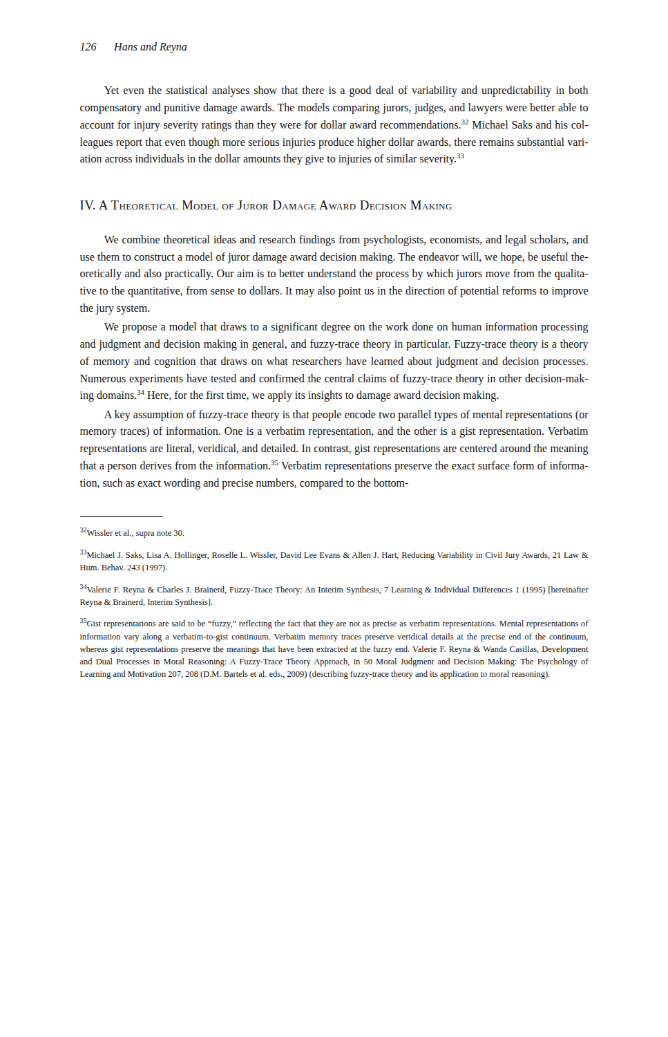126 Hans and Reyna
Yet even the statistical analyses show that there is a good deal of variability and unpredictability in both compensatory and punitive damage awards. The models comparing jurors, judges, and lawyers were better able to account for injury severity ratings than they were for dollar award recommendations.32 Michael Saks and his colleagues report that even though more serious injuries produce higher dollar awards, there remains substantial variation across individuals in the dollar amounts they give to injuries of similar severity.33
IV. A Theoretical Model of Juror Damage Award Decision Making
We combine theoretical ideas and research findings from psychologists, economists, and legal scholars, and use them to construct a model of juror damage award decision making. The endeavor will, we hope, be useful theoretically and also practically. Our aim is to better understand the process by which jurors move from the qualitative to the quantitative, from sense to dollars. It may also point us in the direction of potential reforms to improve the jury system.
We propose a model that draws to a significant degree on the work done on human information processing and judgment and decision making in general, and fuzzy-trace theory in particular. Fuzzy-trace theory is a theory of memory and cognition that draws on what researchers have learned about judgment and decision processes. Numerous experiments have tested and confirmed the central claims of fuzzy-trace theory in other decision-making domains.34 Here, for the first time, we apply its insights to damage award decision making.
A key assumption of fuzzy-trace theory is that people encode two parallel types of mental representations (or memory traces) of information. One is a verbatim representation, and the other is a gist representation. Verbatim representations are literal, veridical, and detailed. In contrast, gist representations are centered around the meaning that a person derives from the information.35 Verbatim representations preserve the exact surface form of information, such as exact wording and precise numbers, compared to the bottom-
32Wissler et al., supra note 30.
33Michael J. Saks, Lisa A. Hollinger, Roselle L. Wissler, David Lee Evans & Allen J. Hart, Reducing Variability in Civil Jury Awards, 21 Law & Hum. Behav. 243 (1997).
34Valerie F. Reyna & Charles J. Brainerd, Fuzzy-Trace Theory: An Interim Synthesis, 7 Learning & Individual Differences 1 (1995) [hereinafter Reyna & Brainerd, Interim Synthesis].
35Gist representations are said to be “fuzzy,” reflecting the fact that they are not as precise as verbatim representations. Mental representations of information vary along a verbatim-to-gist continuum. Verbatim memory traces preserve veridical details at the precise end of the continuum, whereas gist representations preserve the meanings that have been extracted at the fuzzy end. Valerie F. Reyna & Wanda Casillas, Development and Dual Processes in Moral Reasoning: A Fuzzy-Trace Theory Approach, in 50 Moral Judgment and Decision Making: The Psychology of Learning and Motivation 207, 208 (D.M. Bartels et al. eds., 2009) (describing fuzzy-trace theory and its application to moral reasoning).